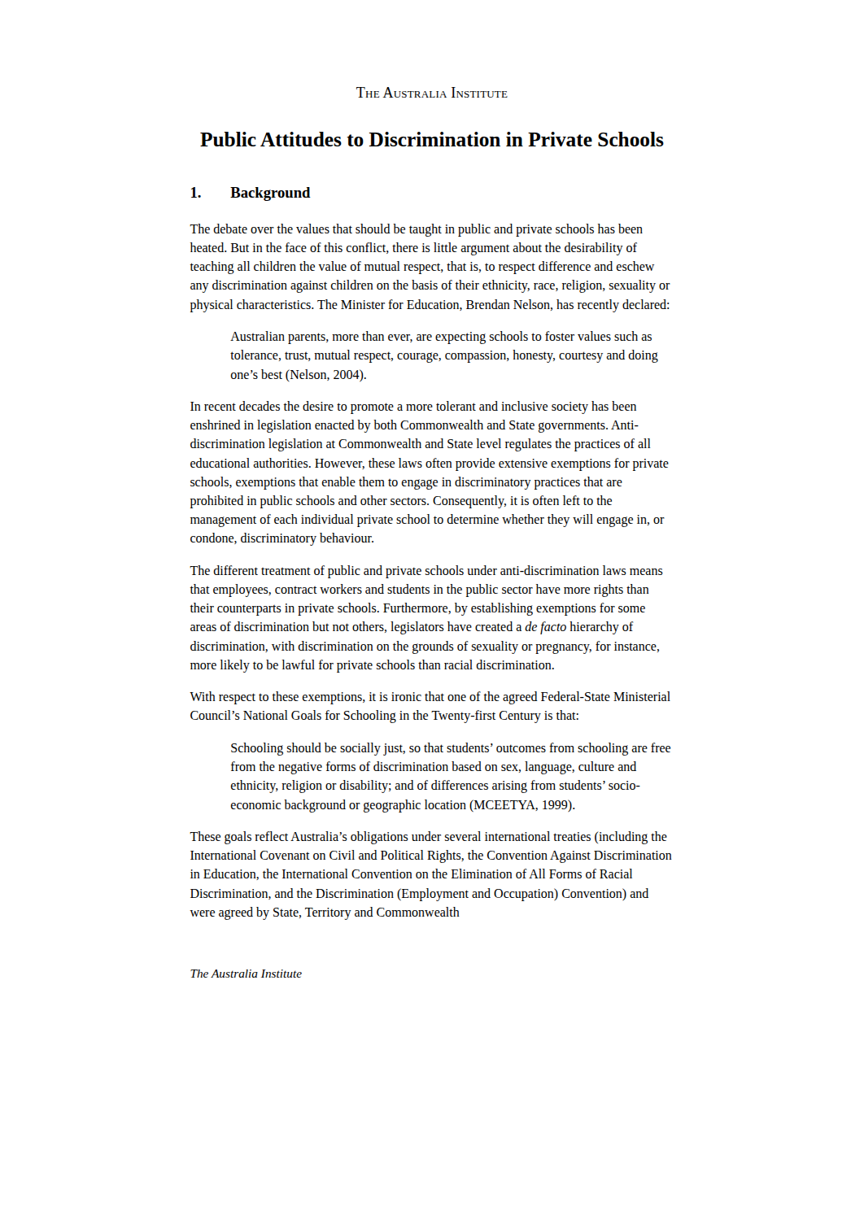The Australia Institute
Public Attitudes to Discrimination in Private Schools
1. Background
The debate over the values that should be taught in public and private schools has been heated. But in the face of this conflict, there is little argument about the desirability of teaching all children the value of mutual respect, that is, to respect difference and eschew any discrimination against children on the basis of their ethnicity, race, religion, sexuality or physical characteristics. The Minister for Education, Brendan Nelson, has recently declared:
Australian parents, more than ever, are expecting schools to foster values such as tolerance, trust, mutual respect, courage, compassion, honesty, courtesy and doing one’s best (Nelson, 2004).
In recent decades the desire to promote a more tolerant and inclusive society has been enshrined in legislation enacted by both Commonwealth and State governments. Anti-discrimination legislation at Commonwealth and State level regulates the practices of all educational authorities. However, these laws often provide extensive exemptions for private schools, exemptions that enable them to engage in discriminatory practices that are prohibited in public schools and other sectors. Consequently, it is often left to the management of each individual private school to determine whether they will engage in, or condone, discriminatory behaviour.
The different treatment of public and private schools under anti-discrimination laws means that employees, contract workers and students in the public sector have more rights than their counterparts in private schools. Furthermore, by establishing exemptions for some areas of discrimination but not others, legislators have created a de facto hierarchy of discrimination, with discrimination on the grounds of sexuality or pregnancy, for instance, more likely to be lawful for private schools than racial discrimination.
With respect to these exemptions, it is ironic that one of the agreed Federal-State Ministerial Council’s National Goals for Schooling in the Twenty-first Century is that:
Schooling should be socially just, so that students’ outcomes from schooling are free from the negative forms of discrimination based on sex, language, culture and ethnicity, religion or disability; and of differences arising from students’ socio-economic background or geographic location (MCEETYA, 1999).
These goals reflect Australia’s obligations under several international treaties (including the International Covenant on Civil and Political Rights, the Convention Against Discrimination in Education, the International Convention on the Elimination of All Forms of Racial Discrimination, and the Discrimination (Employment and Occupation) Convention) and were agreed by State, Territory and Commonwealth
The Australia Institute